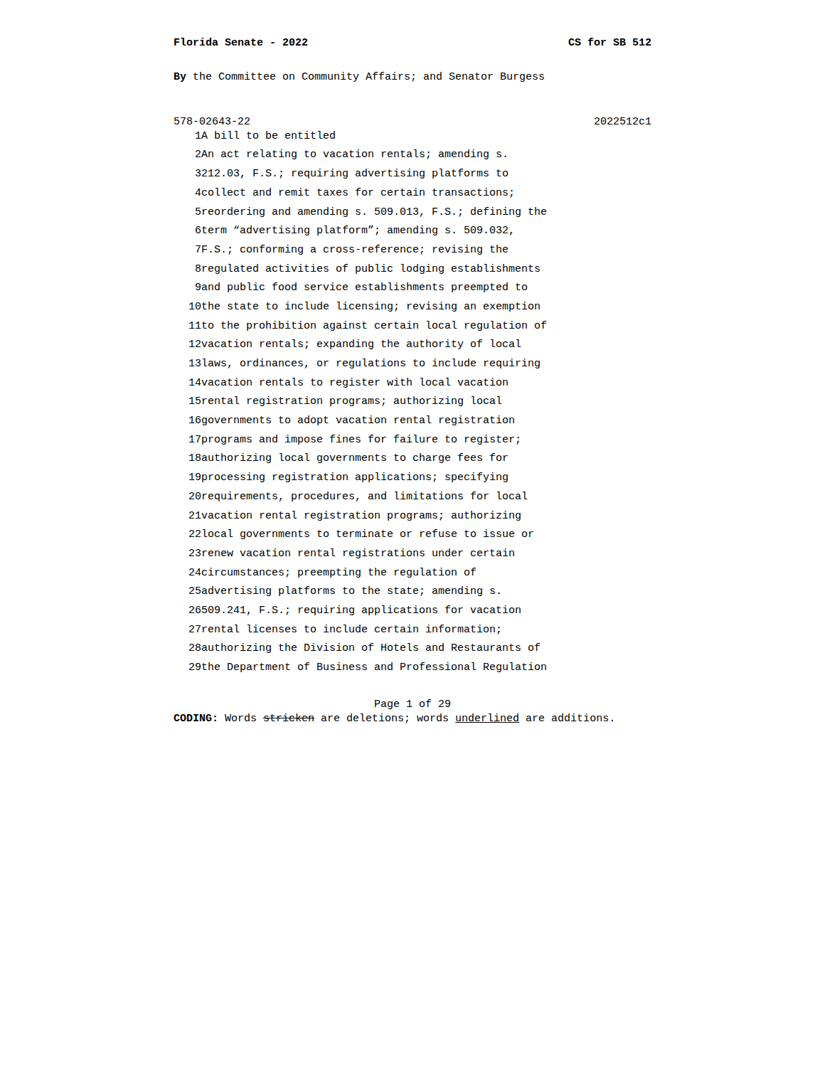Florida Senate - 2022
CS for SB 512
By the Committee on Community Affairs; and Senator Burgess
578-02643-22
2022512c1
| 1 | A bill to be entitled |
| 2 | An act relating to vacation rentals; amending s. |
| 3 | 212.03, F.S.; requiring advertising platforms to |
| 4 | collect and remit taxes for certain transactions; |
| 5 | reordering and amending s. 509.013, F.S.; defining the |
| 6 | term “advertising platform”; amending s. 509.032, |
| 7 | F.S.; conforming a cross-reference; revising the |
| 8 | regulated activities of public lodging establishments |
| 9 | and public food service establishments preempted to |
| 10 | the state to include licensing; revising an exemption |
| 11 | to the prohibition against certain local regulation of |
| 12 | vacation rentals; expanding the authority of local |
| 13 | laws, ordinances, or regulations to include requiring |
| 14 | vacation rentals to register with local vacation |
| 15 | rental registration programs; authorizing local |
| 16 | governments to adopt vacation rental registration |
| 17 | programs and impose fines for failure to register; |
| 18 | authorizing local governments to charge fees for |
| 19 | processing registration applications; specifying |
| 20 | requirements, procedures, and limitations for local |
| 21 | vacation rental registration programs; authorizing |
| 22 | local governments to terminate or refuse to issue or |
| 23 | renew vacation rental registrations under certain |
| 24 | circumstances; preempting the regulation of |
| 25 | advertising platforms to the state; amending s. |
| 26 | 509.241, F.S.; requiring applications for vacation |
| 27 | rental licenses to include certain information; |
| 28 | authorizing the Division of Hotels and Restaurants of |
| 29 | the Department of Business and Professional Regulation |
Page 1 of 29
CODING: Words stricken are deletions; words underlined are additions.